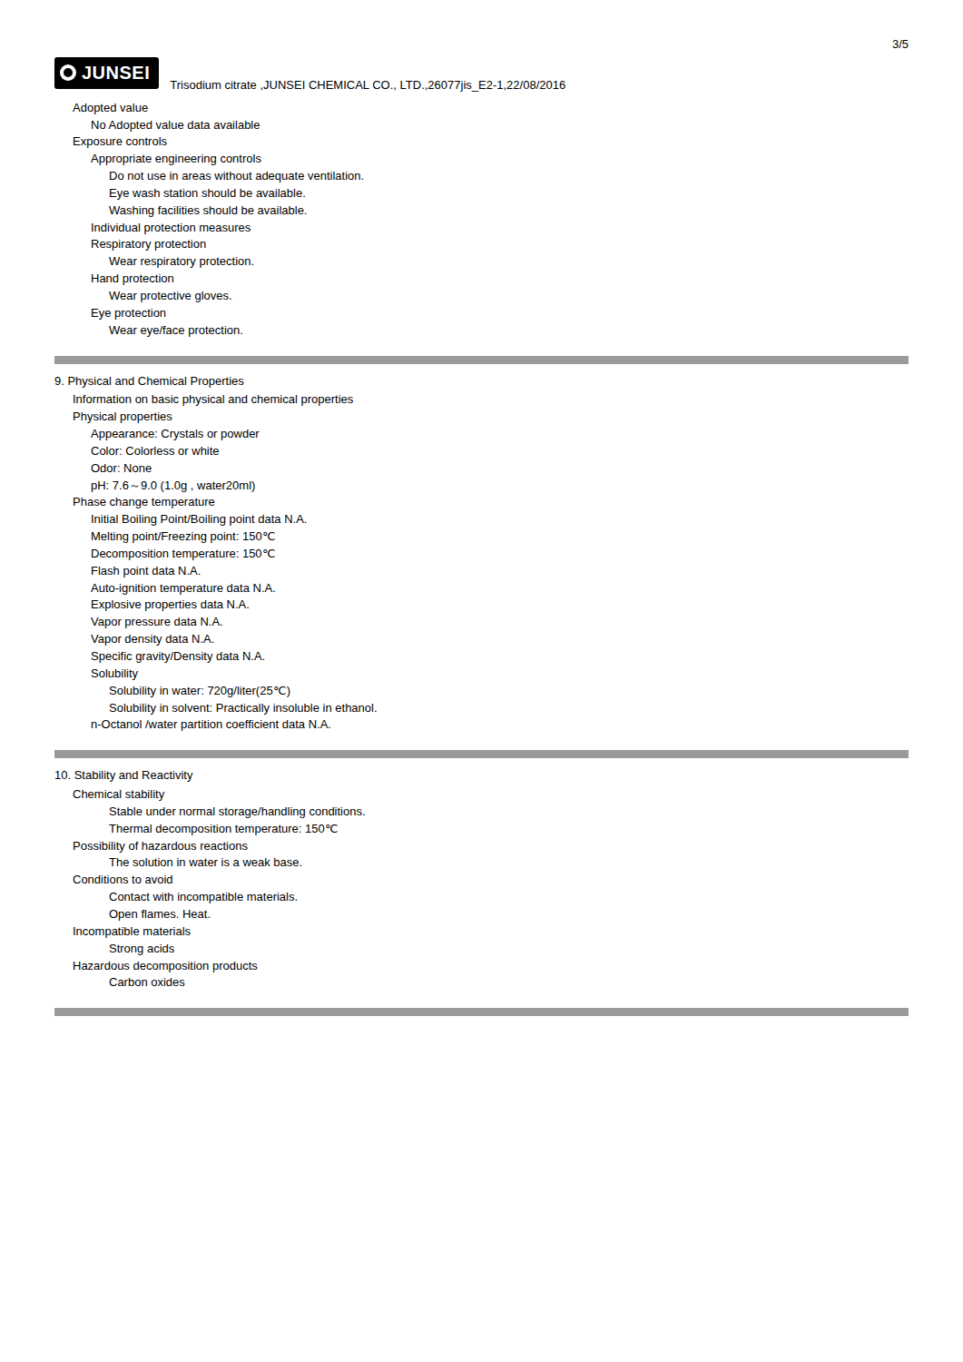3/5
JUNSEI
Trisodium citrate ,JUNSEI CHEMICAL CO., LTD.,26077jis_E2-1,22/08/2016
Adopted value
No Adopted value data available
Exposure controls
Appropriate engineering controls
Do not use in areas without adequate ventilation.
Eye wash station should be available.
Washing facilities should be available.
Individual protection measures
Respiratory protection
Wear respiratory protection.
Hand protection
Wear protective gloves.
Eye protection
Wear eye/face protection.
9. Physical and Chemical Properties
Information on basic physical and chemical properties
Physical properties
Appearance: Crystals or powder
Color: Colorless or white
Odor: None
pH: 7.6～9.0 (1.0g , water20ml)
Phase change temperature
Initial Boiling Point/Boiling point data N.A.
Melting point/Freezing point: 150℃
Decomposition temperature: 150℃
Flash point data N.A.
Auto-ignition temperature data N.A.
Explosive properties data N.A.
Vapor pressure data N.A.
Vapor density data N.A.
Specific gravity/Density data N.A.
Solubility
Solubility in water: 720g/liter(25℃)
Solubility in solvent: Practically insoluble in ethanol.
n-Octanol /water partition coefficient data N.A.
10. Stability and Reactivity
Chemical stability
Stable under normal storage/handling conditions.
Thermal decomposition temperature: 150℃
Possibility of hazardous reactions
The solution in water is a weak base.
Conditions to avoid
Contact with incompatible materials.
Open flames. Heat.
Incompatible materials
Strong acids
Hazardous decomposition products
Carbon oxides